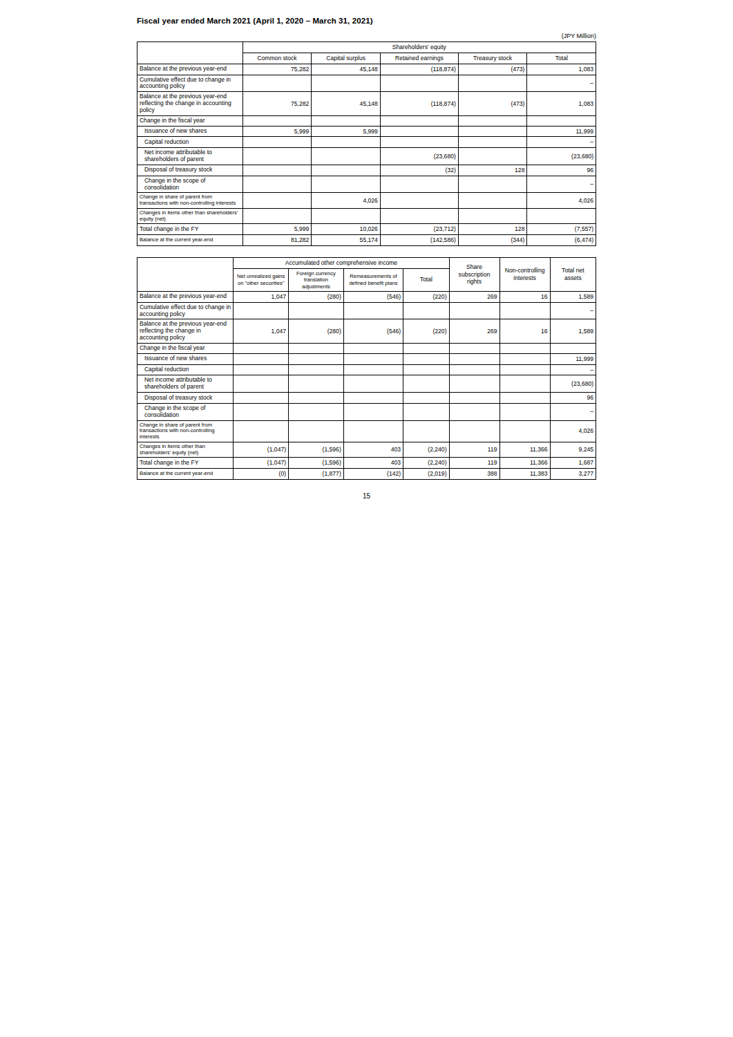Fiscal year ended March 2021 (April 1, 2020 – March 31, 2021)
(JPY Million)
| | Shareholders' equity |
| --- | --- |
| Common stock | Capital surplus | Retained earnings | Treasury stock | Total |
| Balance at the previous year-end | 75,282 | 45,148 | (118,874) | (473) | 1,083 |
| Cumulative effect due to change in accounting policy | | | | | – |
| Balance at the previous year-end reflecting the change in accounting policy | 75,282 | 45,148 | (118,874) | (473) | 1,083 |
| Change in the fiscal year | | | | | |
| Issuance of new shares | 5,999 | 5,999 | | | 11,999 |
| Capital reduction | | | | | – |
| Net income attributable to shareholders of parent | | | (23,680) | | (23,680) |
| Disposal of treasury stock | | | (32) | 128 | 96 |
| Change in the scope of consolidation | | | | | – |
| Change in share of parent from transactions with non-controlling interests | | 4,026 | | | 4,026 |
| Changes in items other than shareholders' equity (net) | | | | | |
| Total change in the FY | 5,999 | 10,026 | (23,712) | 128 | (7,557) |
| Balance at the current year-end | 81,282 | 55,174 | (142,586) | (344) | (6,474) |
| | Accumulated other comprehensive income | Share subscription rights | Non-controlling interests | Total net assets |
| --- | --- | --- | --- | --- |
| Net unrealized gains on "other securities" | Foreign currency translation adjustments | Remeasurements of defined benefit plans | Total |
| Balance at the previous year-end | 1,047 | (280) | (546) | (220) | 269 | 16 | 1,589 |
| Cumulative effect due to change in accounting policy | | | | | | | – |
| Balance at the previous year-end reflecting the change in accounting policy | 1,047 | (280) | (546) | (220) | 269 | 16 | 1,589 |
| Change in the fiscal year | | | | | | | |
| Issuance of new shares | | | | | | | 11,999 |
| Capital reduction | | | | | | | – |
| Net income attributable to shareholders of parent | | | | | | | (23,680) |
| Disposal of treasury stock | | | | | | | 96 |
| Change in the scope of consolidation | | | | | | | – |
| Change in share of parent from transactions with non-controlling interests | | | | | | | 4,026 |
| Changes in items other than shareholders' equity (net) | (1,047) | (1,596) | 403 | (2,240) | 119 | 11,366 | 9,245 |
| Total change in the FY | (1,047) | (1,596) | 403 | (2,240) | 119 | 11,366 | 1,687 |
| Balance at the current year-end | (0) | (1,877) | (142) | (2,019) | 388 | 11,383 | 3,277 |
15